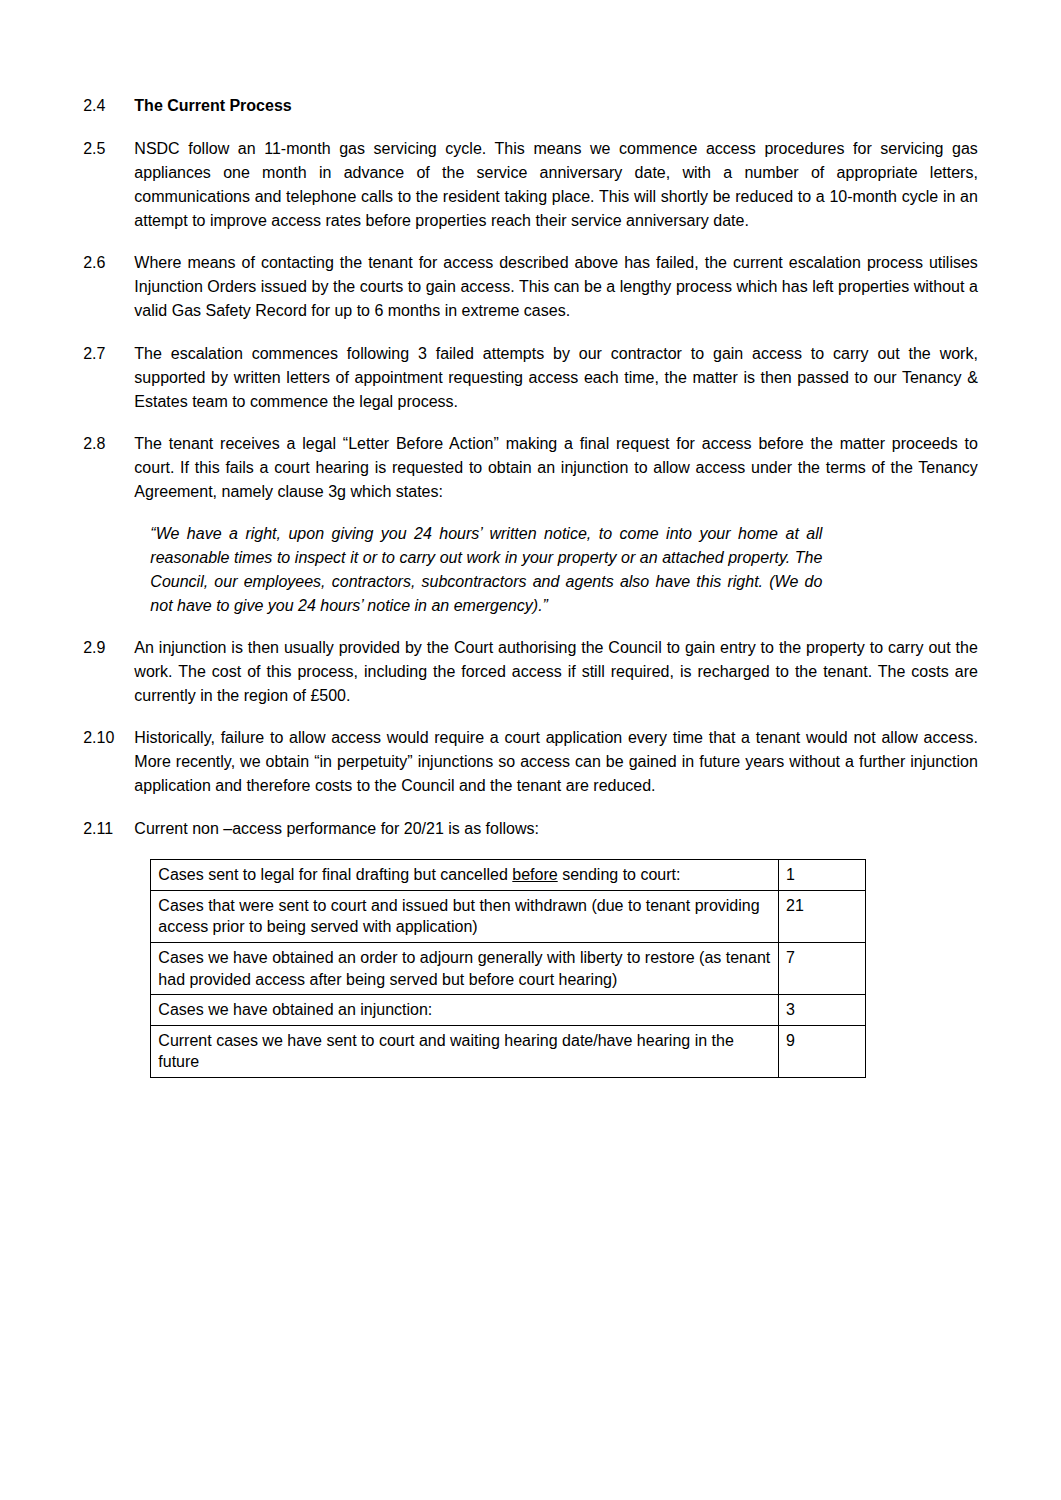2.4
The Current Process
2.5
NSDC follow an 11-month gas servicing cycle. This means we commence access procedures for servicing gas appliances one month in advance of the service anniversary date, with a number of appropriate letters, communications and telephone calls to the resident taking place. This will shortly be reduced to a 10-month cycle in an attempt to improve access rates before properties reach their service anniversary date.
2.6
Where means of contacting the tenant for access described above has failed, the current escalation process utilises Injunction Orders issued by the courts to gain access. This can be a lengthy process which has left properties without a valid Gas Safety Record for up to 6 months in extreme cases.
2.7
The escalation commences following 3 failed attempts by our contractor to gain access to carry out the work, supported by written letters of appointment requesting access each time, the matter is then passed to our Tenancy & Estates team to commence the legal process.
2.8
The tenant receives a legal “Letter Before Action” making a final request for access before the matter proceeds to court. If this fails a court hearing is requested to obtain an injunction to allow access under the terms of the Tenancy Agreement, namely clause 3g which states:
“We have a right, upon giving you 24 hours’ written notice, to come into your home at all reasonable times to inspect it or to carry out work in your property or an attached property. The Council, our employees, contractors, subcontractors and agents also have this right. (We do not have to give you 24 hours’ notice in an emergency).”
2.9
An injunction is then usually provided by the Court authorising the Council to gain entry to the property to carry out the work. The cost of this process, including the forced access if still required, is recharged to the tenant. The costs are currently in the region of £500.
2.10
Historically, failure to allow access would require a court application every time that a tenant would not allow access. More recently, we obtain “in perpetuity” injunctions so access can be gained in future years without a further injunction application and therefore costs to the Council and the tenant are reduced.
2.11
Current non –access performance for 20/21 is as follows:
| Cases sent to legal for final drafting but cancelled before sending to court: | 1 |
| Cases that were sent to court and issued but then withdrawn (due to tenant providing access prior to being served with application) | 21 |
| Cases we have obtained an order to adjourn generally with liberty to restore (as tenant had provided access after being served but before court hearing) | 7 |
| Cases we have obtained an injunction: | 3 |
| Current cases we have sent to court and waiting hearing date/have hearing in the future | 9 |